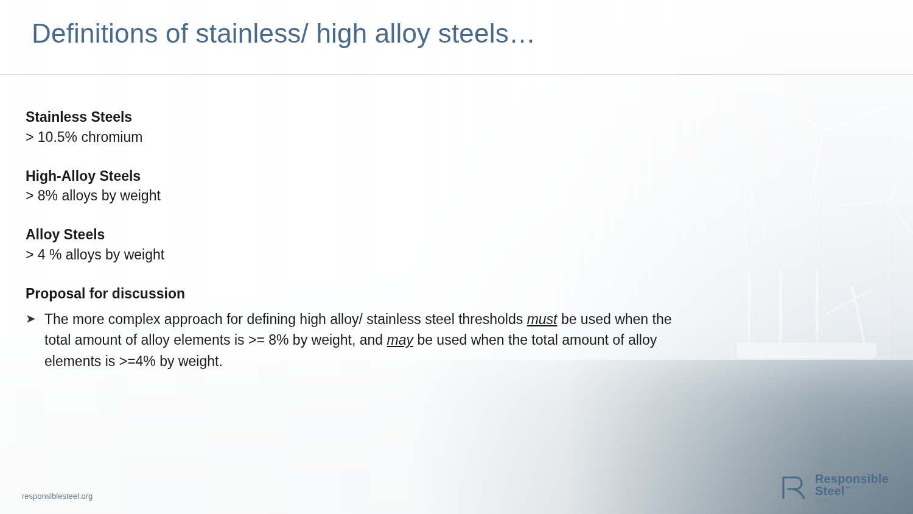Definitions of stainless/ high alloy steels…
Stainless Steels
> 10.5% chromium
High-Alloy Steels
> 8% alloys by weight
Alloy Steels
> 4 % alloys by weight
Proposal for discussion
➤ The more complex approach for defining high alloy/ stainless steel thresholds must be used when the total amount of alloy elements is >= 8% by weight, and may be used when the total amount of alloy elements is >=4% by weight.
responsiblesteel.org
Responsible
Steel™
Standards & Certification